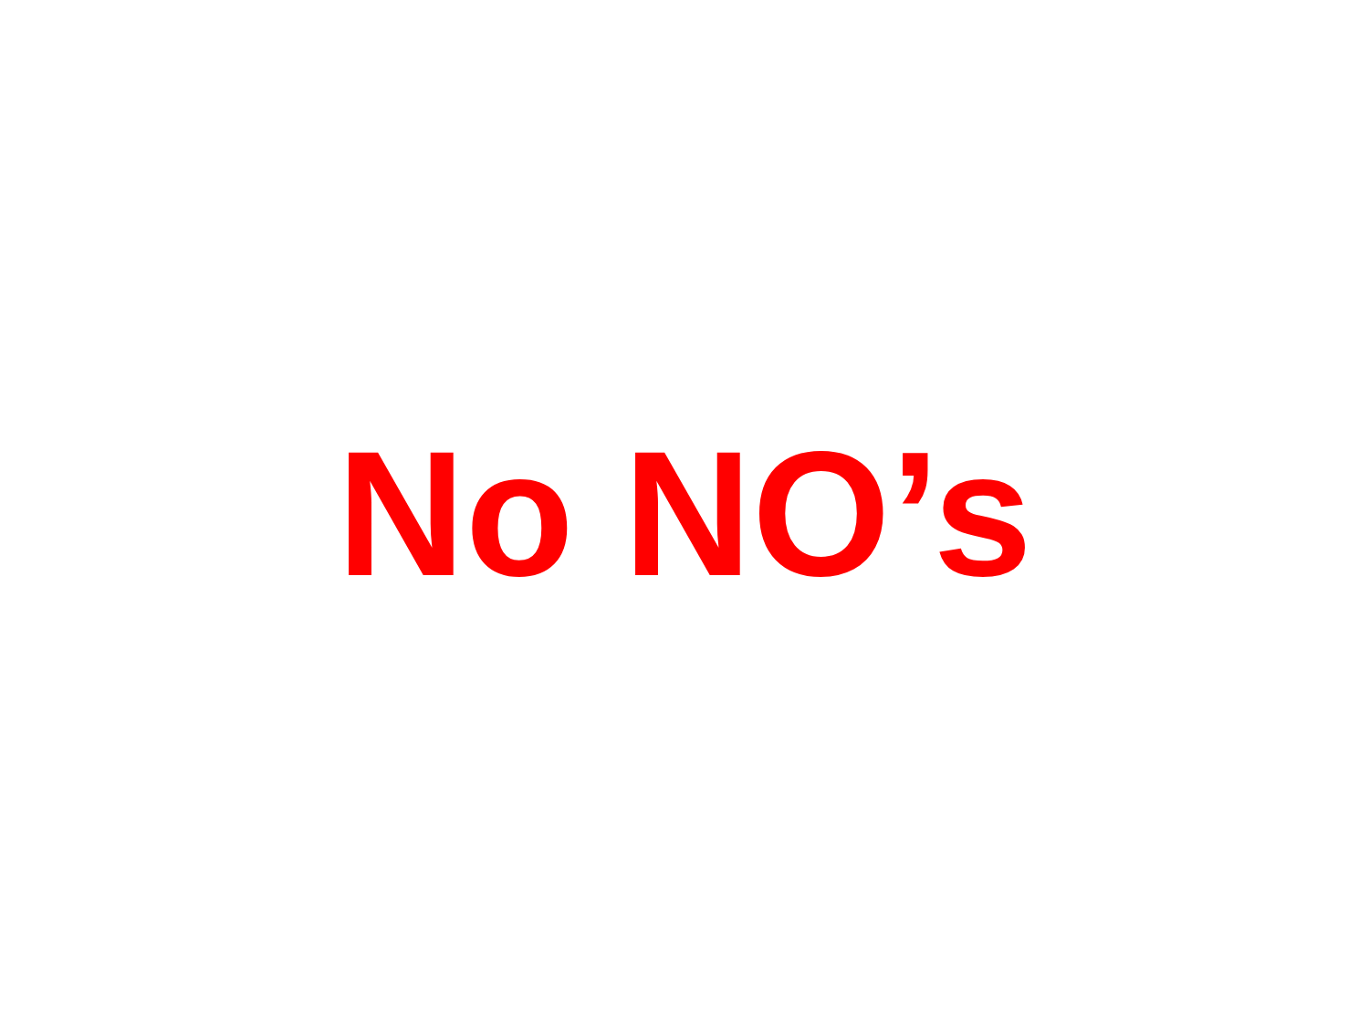No NO’s